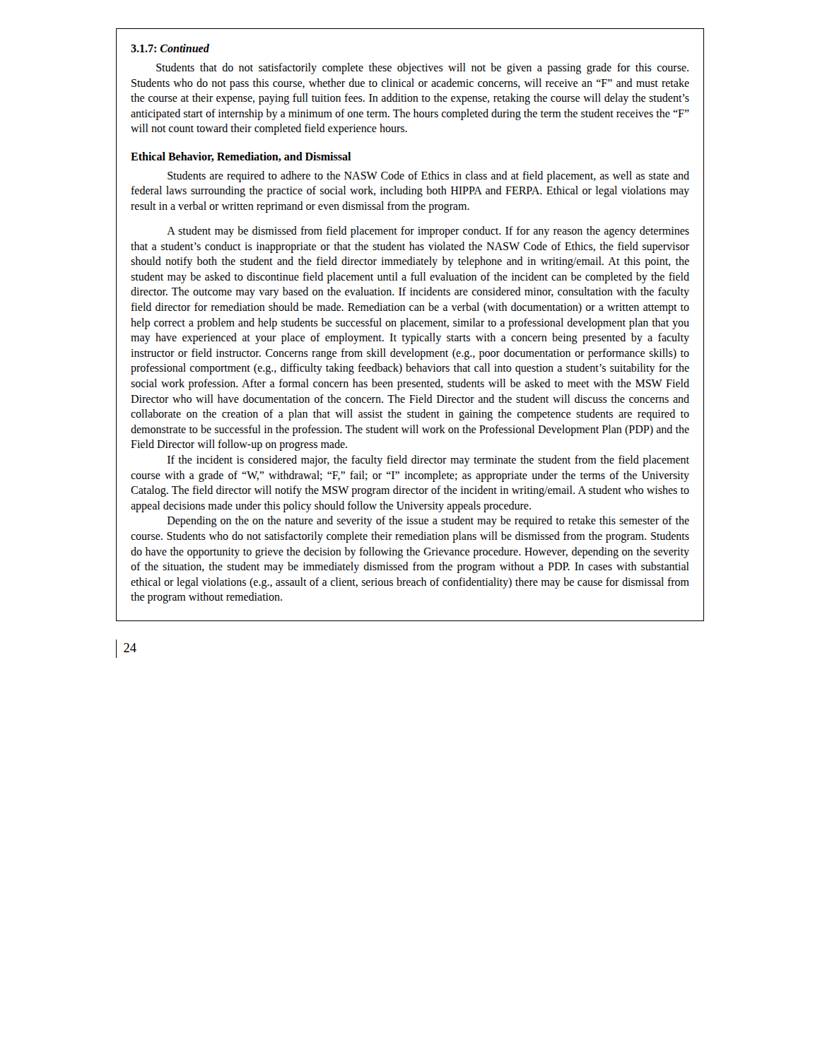3.1.7: Continued
Students that do not satisfactorily complete these objectives will not be given a passing grade for this course. Students who do not pass this course, whether due to clinical or academic concerns, will receive an “F” and must retake the course at their expense, paying full tuition fees. In addition to the expense, retaking the course will delay the student’s anticipated start of internship by a minimum of one term. The hours completed during the term the student receives the “F” will not count toward their completed field experience hours.
Ethical Behavior, Remediation, and Dismissal
Students are required to adhere to the NASW Code of Ethics in class and at field placement, as well as state and federal laws surrounding the practice of social work, including both HIPPA and FERPA. Ethical or legal violations may result in a verbal or written reprimand or even dismissal from the program.
A student may be dismissed from field placement for improper conduct. If for any reason the agency determines that a student’s conduct is inappropriate or that the student has violated the NASW Code of Ethics, the field supervisor should notify both the student and the field director immediately by telephone and in writing/email. At this point, the student may be asked to discontinue field placement until a full evaluation of the incident can be completed by the field director. The outcome may vary based on the evaluation. If incidents are considered minor, consultation with the faculty field director for remediation should be made. Remediation can be a verbal (with documentation) or a written attempt to help correct a problem and help students be successful on placement, similar to a professional development plan that you may have experienced at your place of employment. It typically starts with a concern being presented by a faculty instructor or field instructor. Concerns range from skill development (e.g., poor documentation or performance skills) to professional comportment (e.g., difficulty taking feedback) behaviors that call into question a student’s suitability for the social work profession. After a formal concern has been presented, students will be asked to meet with the MSW Field Director who will have documentation of the concern. The Field Director and the student will discuss the concerns and collaborate on the creation of a plan that will assist the student in gaining the competence students are required to demonstrate to be successful in the profession. The student will work on the Professional Development Plan (PDP) and the Field Director will follow-up on progress made.
If the incident is considered major, the faculty field director may terminate the student from the field placement course with a grade of “W,” withdrawal; “F,” fail; or “I” incomplete; as appropriate under the terms of the University Catalog. The field director will notify the MSW program director of the incident in writing/email. A student who wishes to appeal decisions made under this policy should follow the University appeals procedure.
Depending on the on the nature and severity of the issue a student may be required to retake this semester of the course. Students who do not satisfactorily complete their remediation plans will be dismissed from the program. Students do have the opportunity to grieve the decision by following the Grievance procedure. However, depending on the severity of the situation, the student may be immediately dismissed from the program without a PDP. In cases with substantial ethical or legal violations (e.g., assault of a client, serious breach of confidentiality) there may be cause for dismissal from the program without remediation.
24